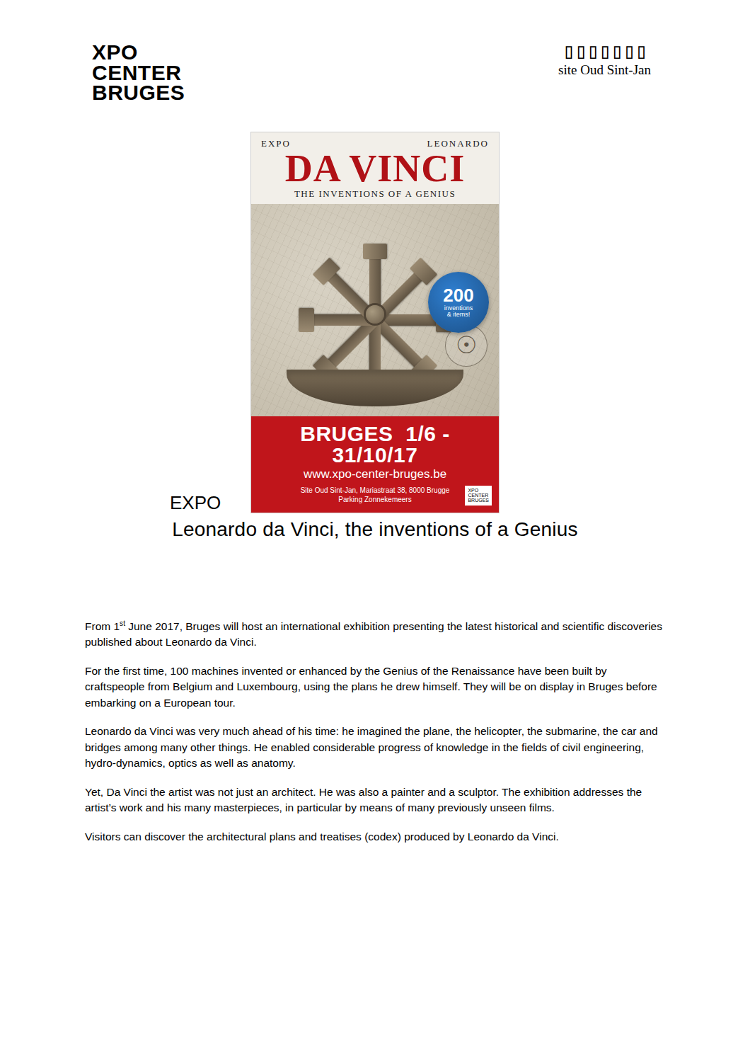XPO
CENTER
BRUGES
▯▯▯▯▯▯▯
site Oud Sint-Jan
EXPO LEONARDO
DA VINCI
THE INVENTIONS OF A GENIUS
☉
200 inventions & items!
WORLD PREMIERE
BRUGES 1/6 - 31/10/17
www.xpo-center-bruges.be
Site Oud Sint-Jan, Mariastraat 38, 8000 Brugge
Parking Zonnekemeers
XPO
CENTER
BRUGES
EXPO
Leonardo da Vinci, the inventions of a Genius
From 1st June 2017, Bruges will host an international exhibition presenting the latest historical and scientific discoveries published about Leonardo da Vinci.
For the first time, 100 machines invented or enhanced by the Genius of the Renaissance have been built by craftspeople from Belgium and Luxembourg, using the plans he drew himself. They will be on display in Bruges before embarking on a European tour.
Leonardo da Vinci was very much ahead of his time: he imagined the plane, the helicopter, the submarine, the car and bridges among many other things. He enabled considerable progress of knowledge in the fields of civil engineering, hydro-dynamics, optics as well as anatomy.
Yet, Da Vinci the artist was not just an architect. He was also a painter and a sculptor. The exhibition addresses the artist’s work and his many masterpieces, in particular by means of many previously unseen films.
Visitors can discover the architectural plans and treatises (codex) produced by Leonardo da Vinci.